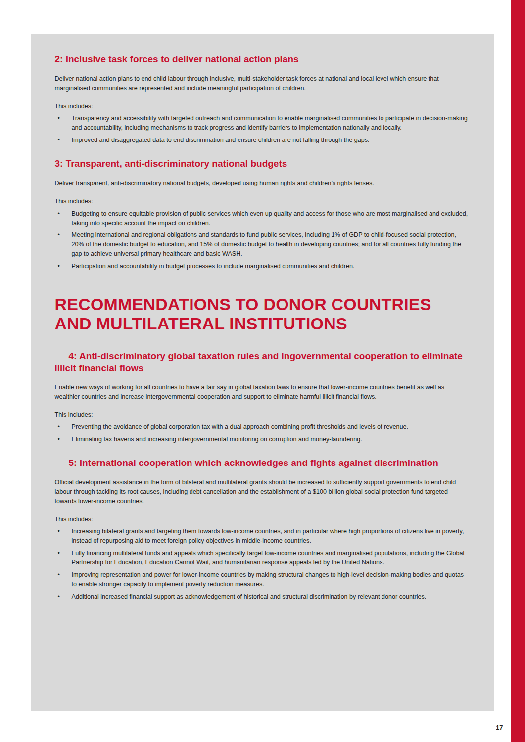2: Inclusive task forces to deliver national action plans
Deliver national action plans to end child labour through inclusive, multi-stakeholder task forces at national and local level which ensure that marginalised communities are represented and include meaningful participation of children.
This includes:
Transparency and accessibility with targeted outreach and communication to enable marginalised communities to participate in decision-making and accountability, including mechanisms to track progress and identify barriers to implementation nationally and locally.
Improved and disaggregated data to end discrimination and ensure children are not falling through the gaps.
3: Transparent, anti-discriminatory national budgets
Deliver transparent, anti-discriminatory national budgets, developed using human rights and children’s rights lenses.
This includes:
Budgeting to ensure equitable provision of public services which even up quality and access for those who are most marginalised and excluded, taking into specific account the impact on children.
Meeting international and regional obligations and standards to fund public services, including 1% of GDP to child-focused social protection, 20% of the domestic budget to education, and 15% of domestic budget to health in developing countries; and for all countries fully funding the gap to achieve universal primary healthcare and basic WASH.
Participation and accountability in budget processes to include marginalised communities and children.
RECOMMENDATIONS TO DONOR COUNTRIES
AND MULTILATERAL INSTITUTIONS
4: Anti-discriminatory global taxation rules and ingovernmental cooperation to eliminate illicit financial flows
Enable new ways of working for all countries to have a fair say in global taxation laws to ensure that lower-income countries benefit as well as wealthier countries and increase intergovernmental cooperation and support to eliminate harmful illicit financial flows.
This includes:
Preventing the avoidance of global corporation tax with a dual approach combining profit thresholds and levels of revenue.
Eliminating tax havens and increasing intergovernmental monitoring on corruption and money-laundering.
5: International cooperation which acknowledges and fights against discrimination
Official development assistance in the form of bilateral and multilateral grants should be increased to sufficiently support governments to end child labour through tackling its root causes, including debt cancellation and the establishment of a $100 billion global social protection fund targeted towards lower-income countries.
This includes:
Increasing bilateral grants and targeting them towards low-income countries, and in particular where high proportions of citizens live in poverty, instead of repurposing aid to meet foreign policy objectives in middle-income countries.
Fully financing multilateral funds and appeals which specifically target low-income countries and marginalised populations, including the Global Partnership for Education, Education Cannot Wait, and humanitarian response appeals led by the United Nations.
Improving representation and power for lower-income countries by making structural changes to high-level decision-making bodies and quotas to enable stronger capacity to implement poverty reduction measures.
Additional increased financial support as acknowledgement of historical and structural discrimination by relevant donor countries.
17